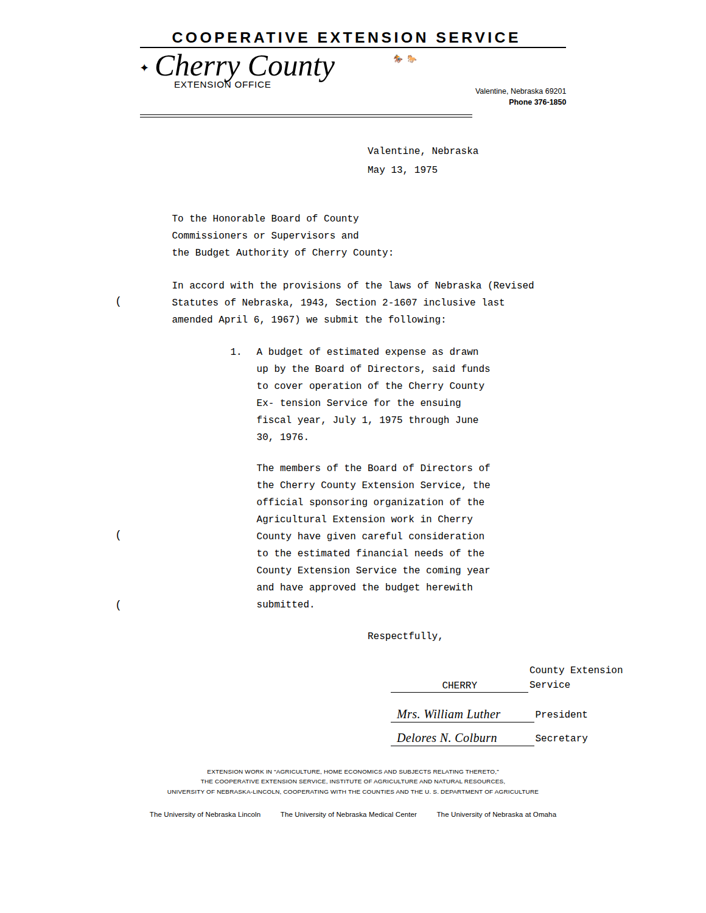( ( (
COOPERATIVE EXTENSION SERVICE
✦
Cherry County
EXTENSION OFFICE
🏇 🐎
Valentine, Nebraska 69201
Phone 376-1850
Valentine, Nebraska
May 13, 1975
To the Honorable Board of County
Commissioners or Supervisors and
the Budget Authority of Cherry County:
In accord with the provisions of the laws of Nebraska (Revised Statutes of Nebraska, 1943, Section 2-1607 inclusive last amended April 6, 1967) we submit the following:
A budget of estimated expense as drawn up by the Board of Directors, said funds to cover operation of the Cherry County Ex- tension Service for the ensuing fiscal year, July 1, 1975 through June 30, 1976.
The members of the Board of Directors of the Cherry County Extension Service, the official sponsoring organization of the Agricultural Extension work in Cherry County have given careful consideration to the estimated financial needs of the County Extension Service the coming year and have approved the budget herewith submitted.
Respectfully,
CHERRY County ExtensionService
Mrs. William Luther President
Delores N. Colburn Secretary
EXTENSION WORK IN “AGRICULTURE, HOME ECONOMICS AND SUBJECTS RELATING THERETO,”
THE COOPERATIVE EXTENSION SERVICE, INSTITUTE OF AGRICULTURE AND NATURAL RESOURCES,
UNIVERSITY OF NEBRASKA-LINCOLN, COOPERATING WITH THE COUNTIES AND THE U. S. DEPARTMENT OF AGRICULTURE
The University of Nebraska Lincoln The University of Nebraska Medical Center The University of Nebraska at Omaha